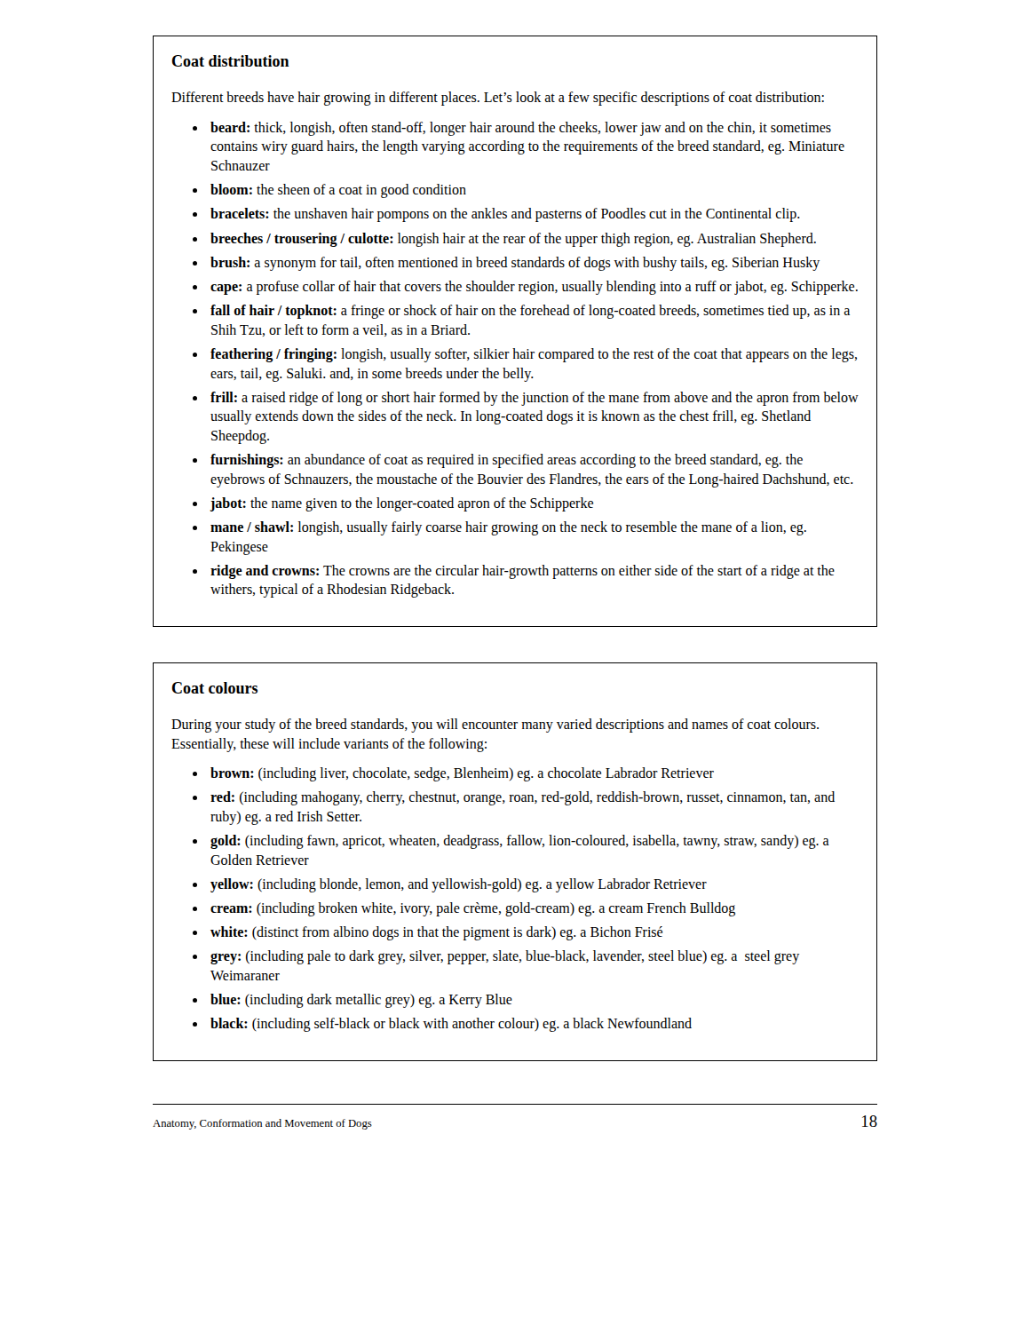Coat distribution
Different breeds have hair growing in different places. Let’s look at a few specific descriptions of coat distribution:
beard: thick, longish, often stand-off, longer hair around the cheeks, lower jaw and on the chin, it sometimes contains wiry guard hairs, the length varying according to the requirements of the breed standard, eg. Miniature Schnauzer
bloom: the sheen of a coat in good condition
bracelets: the unshaven hair pompons on the ankles and pasterns of Poodles cut in the Continental clip.
breeches / trousering / culotte: longish hair at the rear of the upper thigh region, eg. Australian Shepherd.
brush: a synonym for tail, often mentioned in breed standards of dogs with bushy tails, eg. Siberian Husky
cape: a profuse collar of hair that covers the shoulder region, usually blending into a ruff or jabot, eg. Schipperke.
fall of hair / topknot: a fringe or shock of hair on the forehead of long-coated breeds, sometimes tied up, as in a Shih Tzu, or left to form a veil, as in a Briard.
feathering / fringing: longish, usually softer, silkier hair compared to the rest of the coat that appears on the legs, ears, tail, eg. Saluki. and, in some breeds under the belly.
frill: a raised ridge of long or short hair formed by the junction of the mane from above and the apron from below usually extends down the sides of the neck. In long-coated dogs it is known as the chest frill, eg. Shetland Sheepdog.
furnishings: an abundance of coat as required in specified areas according to the breed standard, eg. the eyebrows of Schnauzers, the moustache of the Bouvier des Flandres, the ears of the Long-haired Dachshund, etc.
jabot: the name given to the longer-coated apron of the Schipperke
mane / shawl: longish, usually fairly coarse hair growing on the neck to resemble the mane of a lion, eg. Pekingese
ridge and crowns: The crowns are the circular hair-growth patterns on either side of the start of a ridge at the withers, typical of a Rhodesian Ridgeback.
Coat colours
During your study of the breed standards, you will encounter many varied descriptions and names of coat colours. Essentially, these will include variants of the following:
brown: (including liver, chocolate, sedge, Blenheim) eg. a chocolate Labrador Retriever
red: (including mahogany, cherry, chestnut, orange, roan, red-gold, reddish-brown, russet, cinnamon, tan, and ruby) eg. a red Irish Setter.
gold: (including fawn, apricot, wheaten, deadgrass, fallow, lion-coloured, isabella, tawny, straw, sandy) eg. a Golden Retriever
yellow: (including blonde, lemon, and yellowish-gold) eg. a yellow Labrador Retriever
cream: (including broken white, ivory, pale crème, gold-cream) eg. a cream French Bulldog
white: (distinct from albino dogs in that the pigment is dark) eg. a Bichon Frisé
grey: (including pale to dark grey, silver, pepper, slate, blue-black, lavender, steel blue) eg. a steel grey Weimaraner
blue: (including dark metallic grey) eg. a Kerry Blue
black: (including self-black or black with another colour) eg. a black Newfoundland
Anatomy, Conformation and Movement of Dogs 18